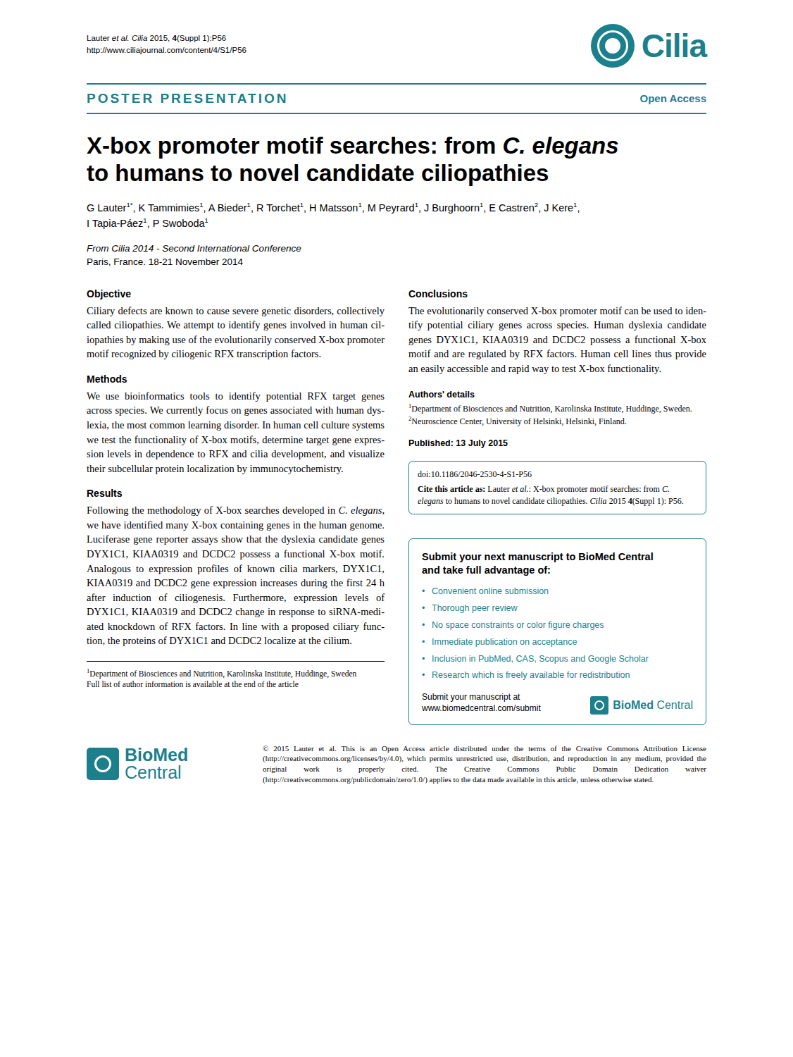Lauter et al. Cilia 2015, 4(Suppl 1):P56
http://www.ciliajournal.com/content/4/S1/P56
Cilia
POSTER PRESENTATION
Open Access
X-box promoter motif searches: from C. elegans
to humans to novel candidate ciliopathies
G Lauter1*, K Tammimies1, A Bieder1, R Torchet1, H Matsson1, M Peyrard1, J Burghoorn1, E Castren2, J Kere1,
I Tapia-Páez1, P Swoboda1
From Cilia 2014 - Second International Conference
Paris, France. 18-21 November 2014
Objective
Ciliary defects are known to cause severe genetic disorders, collectively called ciliopathies. We attempt to identify genes involved in human ciliopathies by making use of the evolutionarily conserved X-box promoter motif recognized by ciliogenic RFX transcription factors.
Methods
We use bioinformatics tools to identify potential RFX target genes across species. We currently focus on genes associated with human dyslexia, the most common learning disorder. In human cell culture systems we test the functionality of X-box motifs, determine target gene expression levels in dependence to RFX and cilia development, and visualize their subcellular protein localization by immunocytochemistry.
Results
Following the methodology of X-box searches developed in C. elegans, we have identified many X-box containing genes in the human genome. Luciferase gene reporter assays show that the dyslexia candidate genes DYX1C1, KIAA0319 and DCDC2 possess a functional X-box motif. Analogous to expression profiles of known cilia markers, DYX1C1, KIAA0319 and DCDC2 gene expression increases during the first 24 h after induction of ciliogenesis. Furthermore, expression levels of DYX1C1, KIAA0319 and DCDC2 change in response to siRNA-mediated knockdown of RFX factors. In line with a proposed ciliary function, the proteins of DYX1C1 and DCDC2 localize at the cilium.
1Department of Biosciences and Nutrition, Karolinska Institute, Huddinge, Sweden
Full list of author information is available at the end of the article
Conclusions
The evolutionarily conserved X-box promoter motif can be used to identify potential ciliary genes across species. Human dyslexia candidate genes DYX1C1, KIAA0319 and DCDC2 possess a functional X-box motif and are regulated by RFX factors. Human cell lines thus provide an easily accessible and rapid way to test X-box functionality.
Authors' details
1Department of Biosciences and Nutrition, Karolinska Institute, Huddinge, Sweden. 2Neuroscience Center, University of Helsinki, Helsinki, Finland.
Published: 13 July 2015
doi:10.1186/2046-2530-4-S1-P56
Cite this article as: Lauter et al.: X-box promoter motif searches: from C. elegans to humans to novel candidate ciliopathies. Cilia 2015 4(Suppl 1): P56.
Submit your next manuscript to BioMed Central
and take full advantage of:
Convenient online submission
Thorough peer review
No space constraints or color figure charges
Immediate publication on acceptance
Inclusion in PubMed, CAS, Scopus and Google Scholar
Research which is freely available for redistribution
Submit your manuscript at
www.biomedcentral.com/submit
BioMed Central
BioMed Central
© 2015 Lauter et al. This is an Open Access article distributed under the terms of the Creative Commons Attribution License (http://creativecommons.org/licenses/by/4.0), which permits unrestricted use, distribution, and reproduction in any medium, provided the original work is properly cited. The Creative Commons Public Domain Dedication waiver (http://creativecommons.org/publicdomain/zero/1.0/) applies to the data made available in this article, unless otherwise stated.